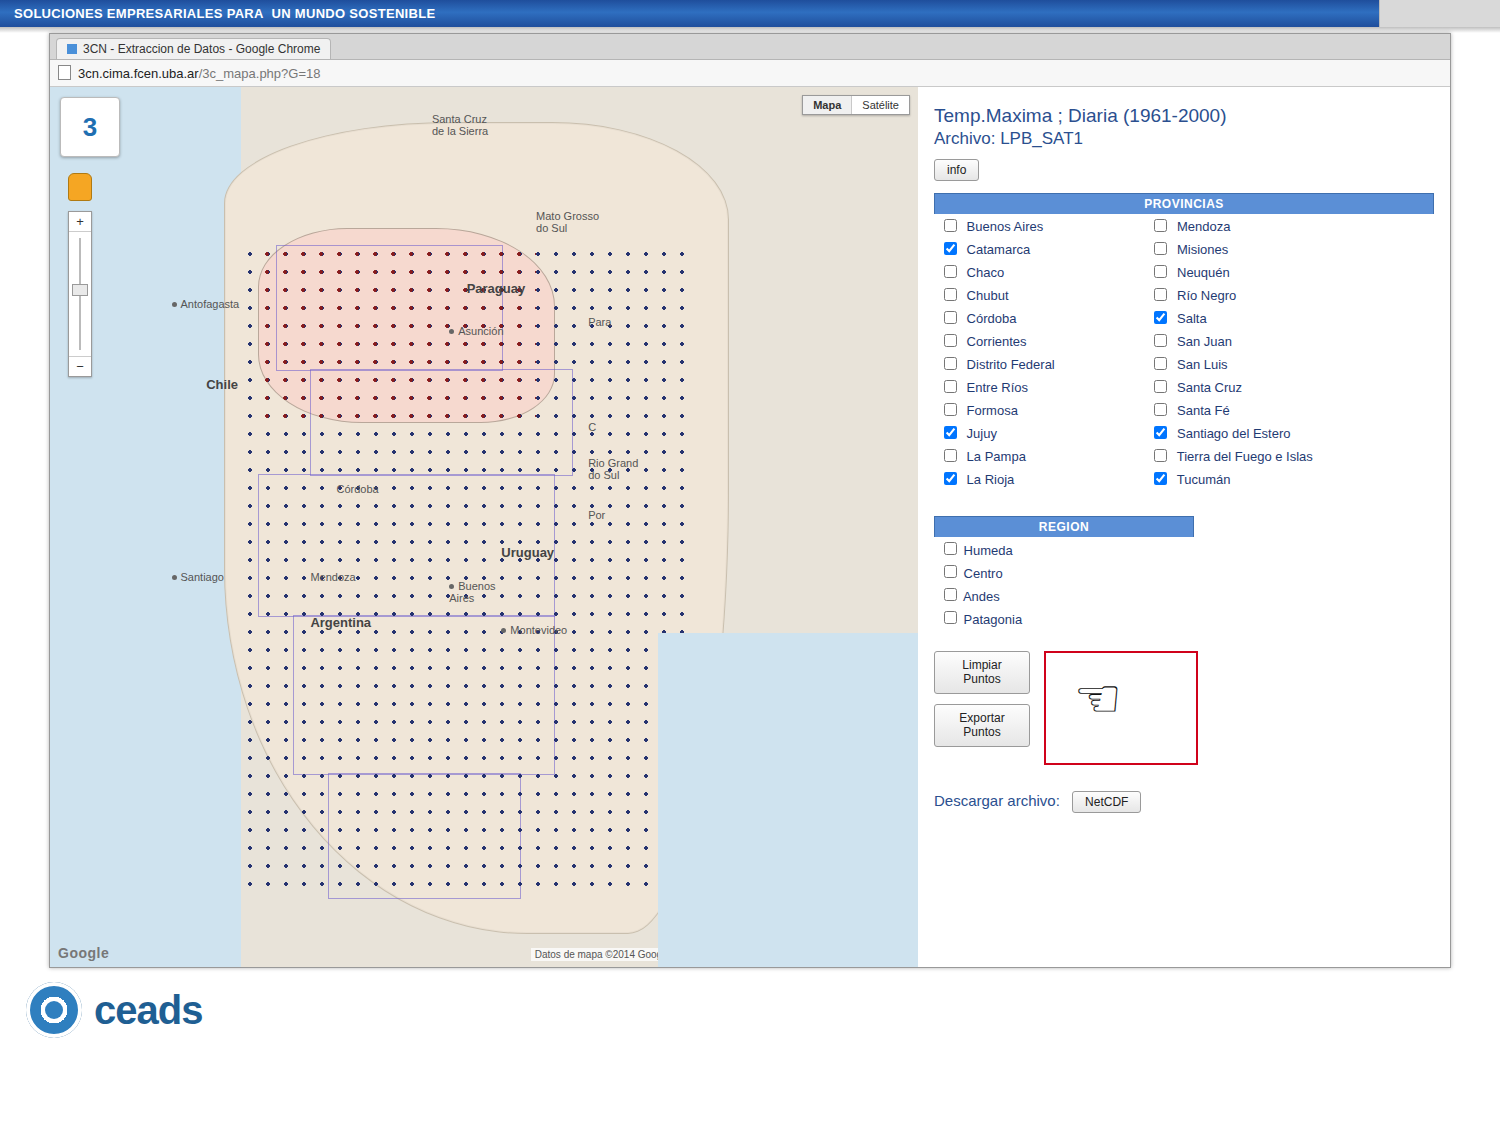SOLUCIONES EMPRESARIALES PARA UN MUNDO SOSTENIBLE
3CN - Extraccion de Datos - Google Chrome
3cn.cima.fcen.uba.ar/3c_mapa.php?G=18
3
+
−
Mapa Satélite
Santa Cruz
de la Sierra Mato Grosso
do Sul Paraguay Asunción Para Antofagasta Chile C Rio Grand
do Sul Por Córdoba Uruguay Santiago Mendoza Buenos
Aires Argentina Montevideo
Google
Datos de mapa ©2014 Google, Inav/Geosistemas SRL, Mapcity | Términos de uso
Temp.Maxima ; Diaria (1961-2000)
Archivo: LPB_SAT1
info
PROVINCIAS
| Buenos Aires | Mendoza |
| Catamarca | Misiones |
| Chaco | Neuquén |
| Chubut | Río Negro |
| Córdoba | Salta |
| Corrientes | San Juan |
| Distrito Federal | San Luis |
| Entre Ríos | Santa Cruz |
| Formosa | Santa Fé |
| Jujuy | Santiago del Estero |
| La Pampa | Tierra del Fuego e Islas |
| La Rioja | Tucumán |
REGION
| Humeda |
| Centro |
| Andes |
| Patagonia |
Limpiar
Puntos Exportar
Puntos
☞
Descargar archivo: NetCDF
ceads